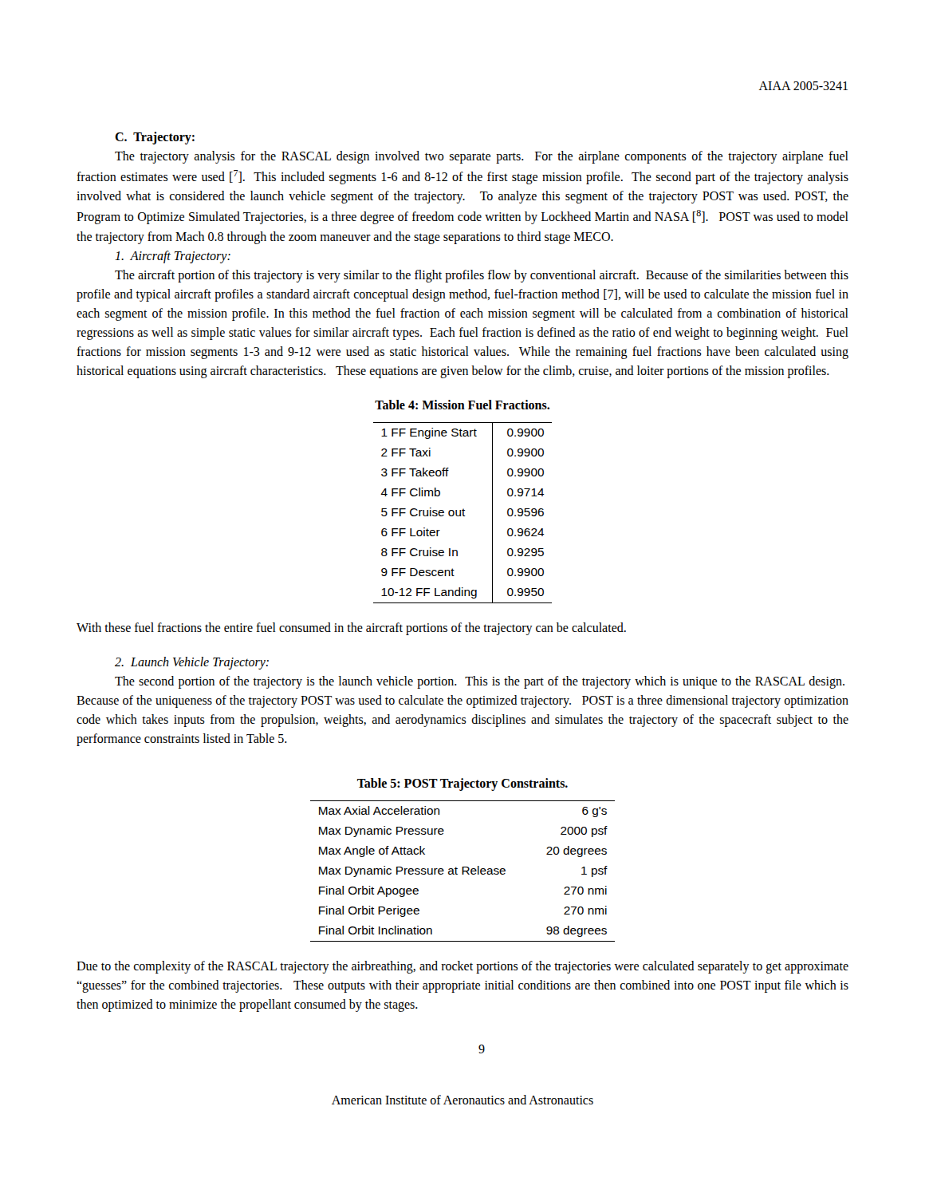AIAA 2005-3241
C. Trajectory:
The trajectory analysis for the RASCAL design involved two separate parts. For the airplane components of the trajectory airplane fuel fraction estimates were used [7]. This included segments 1-6 and 8-12 of the first stage mission profile. The second part of the trajectory analysis involved what is considered the launch vehicle segment of the trajectory. To analyze this segment of the trajectory POST was used. POST, the Program to Optimize Simulated Trajectories, is a three degree of freedom code written by Lockheed Martin and NASA [8]. POST was used to model the trajectory from Mach 0.8 through the zoom maneuver and the stage separations to third stage MECO.
1. Aircraft Trajectory:
The aircraft portion of this trajectory is very similar to the flight profiles flow by conventional aircraft. Because of the similarities between this profile and typical aircraft profiles a standard aircraft conceptual design method, fuel-fraction method [7], will be used to calculate the mission fuel in each segment of the mission profile. In this method the fuel fraction of each mission segment will be calculated from a combination of historical regressions as well as simple static values for similar aircraft types. Each fuel fraction is defined as the ratio of end weight to beginning weight. Fuel fractions for mission segments 1-3 and 9-12 were used as static historical values. While the remaining fuel fractions have been calculated using historical equations using aircraft characteristics. These equations are given below for the climb, cruise, and loiter portions of the mission profiles.
Table 4: Mission Fuel Fractions.
| 1 FF Engine Start | 0.9900 |
| 2 FF Taxi | 0.9900 |
| 3 FF Takeoff | 0.9900 |
| 4 FF Climb | 0.9714 |
| 5 FF Cruise out | 0.9596 |
| 6 FF Loiter | 0.9624 |
| 8 FF Cruise In | 0.9295 |
| 9 FF Descent | 0.9900 |
| 10-12 FF Landing | 0.9950 |
With these fuel fractions the entire fuel consumed in the aircraft portions of the trajectory can be calculated.
2. Launch Vehicle Trajectory:
The second portion of the trajectory is the launch vehicle portion. This is the part of the trajectory which is unique to the RASCAL design. Because of the uniqueness of the trajectory POST was used to calculate the optimized trajectory. POST is a three dimensional trajectory optimization code which takes inputs from the propulsion, weights, and aerodynamics disciplines and simulates the trajectory of the spacecraft subject to the performance constraints listed in Table 5.
Table 5: POST Trajectory Constraints.
| Max Axial Acceleration | 6 g's |
| Max Dynamic Pressure | 2000 psf |
| Max Angle of Attack | 20 degrees |
| Max Dynamic Pressure at Release | 1 psf |
| Final Orbit Apogee | 270 nmi |
| Final Orbit Perigee | 270 nmi |
| Final Orbit Inclination | 98 degrees |
Due to the complexity of the RASCAL trajectory the airbreathing, and rocket portions of the trajectories were calculated separately to get approximate “guesses” for the combined trajectories. These outputs with their appropriate initial conditions are then combined into one POST input file which is then optimized to minimize the propellant consumed by the stages.
9
American Institute of Aeronautics and Astronautics